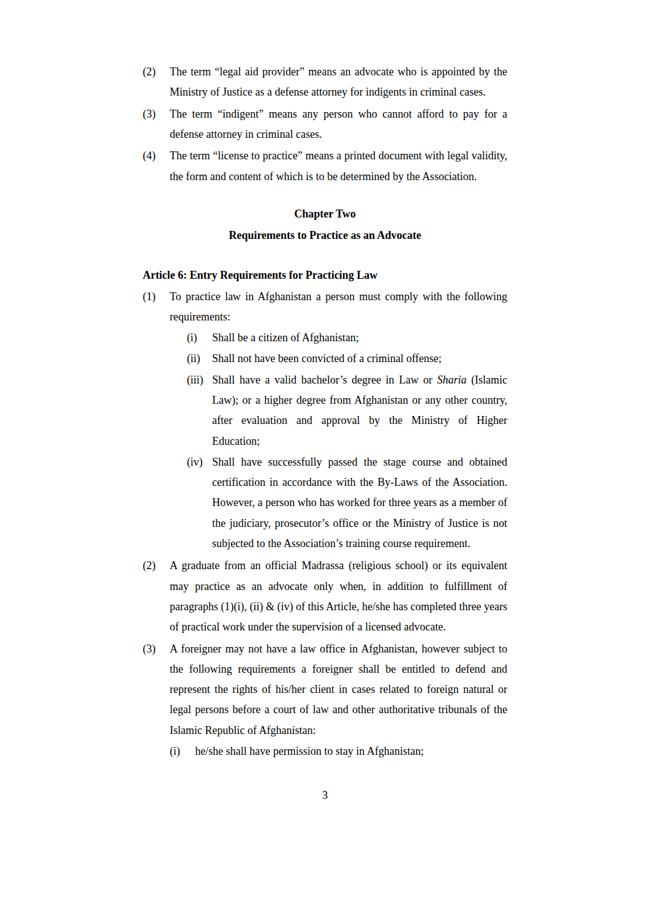(2) The term “legal aid provider” means an advocate who is appointed by the Ministry of Justice as a defense attorney for indigents in criminal cases.
(3) The term “indigent” means any person who cannot afford to pay for a defense attorney in criminal cases.
(4) The term “license to practice” means a printed document with legal validity, the form and content of which is to be determined by the Association.
Chapter Two
Requirements to Practice as an Advocate
Article 6: Entry Requirements for Practicing Law
(1) To practice law in Afghanistan a person must comply with the following requirements:
(i) Shall be a citizen of Afghanistan;
(ii) Shall not have been convicted of a criminal offense;
(iii) Shall have a valid bachelor’s degree in Law or Sharia (Islamic Law); or a higher degree from Afghanistan or any other country, after evaluation and approval by the Ministry of Higher Education;
(iv) Shall have successfully passed the stage course and obtained certification in accordance with the By-Laws of the Association. However, a person who has worked for three years as a member of the judiciary, prosecutor’s office or the Ministry of Justice is not subjected to the Association’s training course requirement.
(2) A graduate from an official Madrassa (religious school) or its equivalent may practice as an advocate only when, in addition to fulfillment of paragraphs (1)(i), (ii) & (iv) of this Article, he/she has completed three years of practical work under the supervision of a licensed advocate.
(3) A foreigner may not have a law office in Afghanistan, however subject to the following requirements a foreigner shall be entitled to defend and represent the rights of his/her client in cases related to foreign natural or legal persons before a court of law and other authoritative tribunals of the Islamic Republic of Afghanistan:
(i) he/she shall have permission to stay in Afghanistan;
3